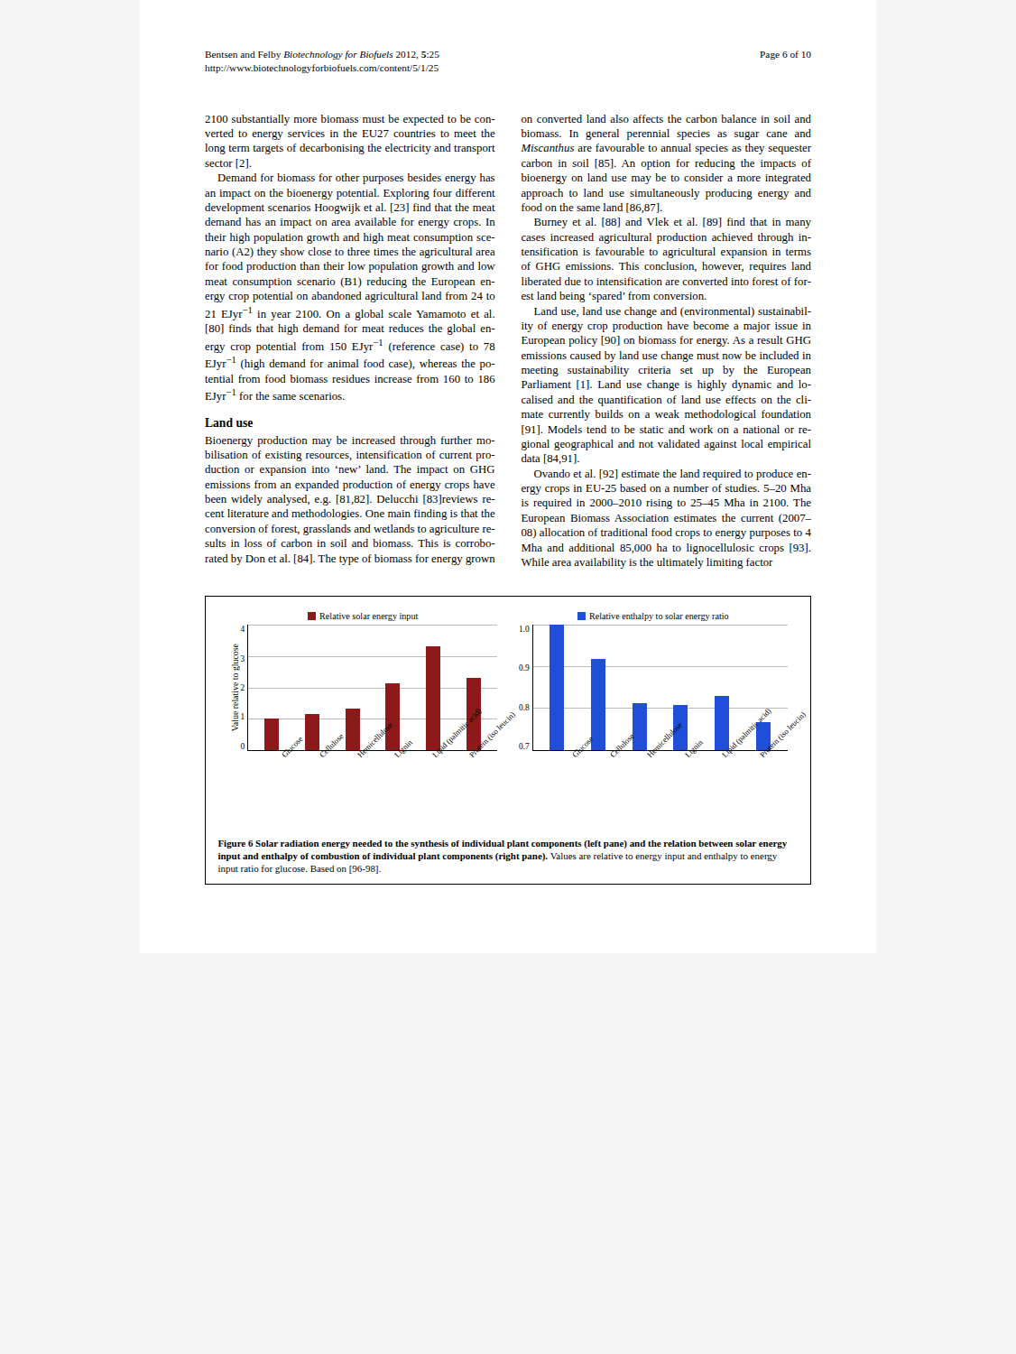Bentsen and Felby Biotechnology for Biofuels 2012, 5:25
http://www.biotechnologyforbiofuels.com/content/5/1/25
Page 6 of 10
2100 substantially more biomass must be expected to be converted to energy services in the EU27 countries to meet the long term targets of decarbonising the electricity and transport sector [2].
Demand for biomass for other purposes besides energy has an impact on the bioenergy potential. Exploring four different development scenarios Hoogwijk et al. [23] find that the meat demand has an impact on area available for energy crops. In their high population growth and high meat consumption scenario (A2) they show close to three times the agricultural area for food production than their low population growth and low meat consumption scenario (B1) reducing the European energy crop potential on abandoned agricultural land from 24 to 21 EJyr−1 in year 2100. On a global scale Yamamoto et al. [80] finds that high demand for meat reduces the global energy crop potential from 150 EJyr−1 (reference case) to 78 EJyr−1 (high demand for animal food case), whereas the potential from food biomass residues increase from 160 to 186 EJyr−1 for the same scenarios.
Land use
Bioenergy production may be increased through further mobilisation of existing resources, intensification of current production or expansion into ‘new’ land. The impact on GHG emissions from an expanded production of energy crops have been widely analysed, e.g. [81,82]. Delucchi [83]reviews recent literature and methodologies. One main finding is that the conversion of forest, grasslands and wetlands to agriculture results in loss of carbon in soil and biomass. This is corroborated by Don et al. [84]. The type of biomass for energy grown on converted land also affects the carbon balance in soil and biomass. In general perennial species as sugar cane and Miscanthus are favourable to annual species as they sequester carbon in soil [85]. An option for reducing the impacts of bioenergy on land use may be to consider a more integrated approach to land use simultaneously producing energy and food on the same land [86,87].
Burney et al. [88] and Vlek et al. [89] find that in many cases increased agricultural production achieved through intensification is favourable to agricultural expansion in terms of GHG emissions. This conclusion, however, requires land liberated due to intensification are converted into forest of forest land being ‘spared’ from conversion.
Land use, land use change and (environmental) sustainability of energy crop production have become a major issue in European policy [90] on biomass for energy. As a result GHG emissions caused by land use change must now be included in meeting sustainability criteria set up by the European Parliament [1]. Land use change is highly dynamic and localised and the quantification of land use effects on the climate currently builds on a weak methodological foundation [91]. Models tend to be static and work on a national or regional geographical and not validated against local empirical data [84,91].
Ovando et al. [92] estimate the land required to produce energy crops in EU-25 based on a number of studies. 5–20 Mha is required in 2000–2010 rising to 25–45 Mha in 2100. The European Biomass Association estimates the current (2007–08) allocation of traditional food crops to energy purposes to 4 Mha and additional 85,000 ha to lignocellulosic crops [93]. While area availability is the ultimately limiting factor
Relative solar energy input
Value relative to glucose
4
3
2
1
0
Glucose Cellulose Hemicellulose Lignin Lipid (palmitic acid) Protein (iso leucin)
Relative enthalpy to solar energy ratio
1.0
0.9
0.8
0.7
Glucose Cellulose Hemicellulose Lignin Lipid (palmitic acid) Protein (iso leucin)
Figure 6 Solar radiation energy needed to the synthesis of individual plant components (left pane) and the relation between solar energy input and enthalpy of combustion of individual plant components (right pane). Values are relative to energy input and enthalpy to energy input ratio for glucose. Based on [96-98].